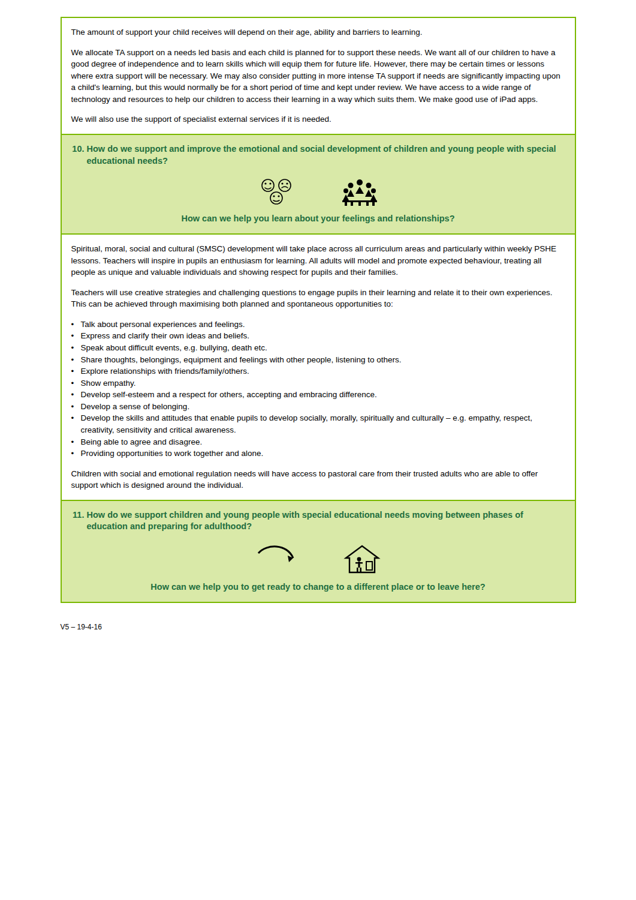The amount of support your child receives will depend on their age, ability and barriers to learning.
We allocate TA support on a needs led basis and each child is planned for to support these needs. We want all of our children to have a good degree of independence and to learn skills which will equip them for future life. However, there may be certain times or lessons where extra support will be necessary. We may also consider putting in more intense TA support if needs are significantly impacting upon a child's learning, but this would normally be for a short period of time and kept under review. We have access to a wide range of technology and resources to help our children to access their learning in a way which suits them. We make good use of iPad apps.
We will also use the support of specialist external services if it is needed.
How do we support and improve the emotional and social development of children and young people with special educational needs?
How can we help you learn about your feelings and relationships?
Spiritual, moral, social and cultural (SMSC) development will take place across all curriculum areas and particularly within weekly PSHE lessons. Teachers will inspire in pupils an enthusiasm for learning. All adults will model and promote expected behaviour, treating all people as unique and valuable individuals and showing respect for pupils and their families.
Teachers will use creative strategies and challenging questions to engage pupils in their learning and relate it to their own experiences.
This can be achieved through maximising both planned and spontaneous opportunities to:
Talk about personal experiences and feelings.
Express and clarify their own ideas and beliefs.
Speak about difficult events, e.g. bullying, death etc.
Share thoughts, belongings, equipment and feelings with other people, listening to others.
Explore relationships with friends/family/others.
Show empathy.
Develop self-esteem and a respect for others, accepting and embracing difference.
Develop a sense of belonging.
Develop the skills and attitudes that enable pupils to develop socially, morally, spiritually and culturally – e.g. empathy, respect, creativity, sensitivity and critical awareness.
Being able to agree and disagree.
Providing opportunities to work together and alone.
Children with social and emotional regulation needs will have access to pastoral care from their trusted adults who are able to offer support which is designed around the individual.
How do we support children and young people with special educational needs moving between phases of education and preparing for adulthood?
How can we help you to get ready to change to a different place or to leave here?
V5 – 19-4-16